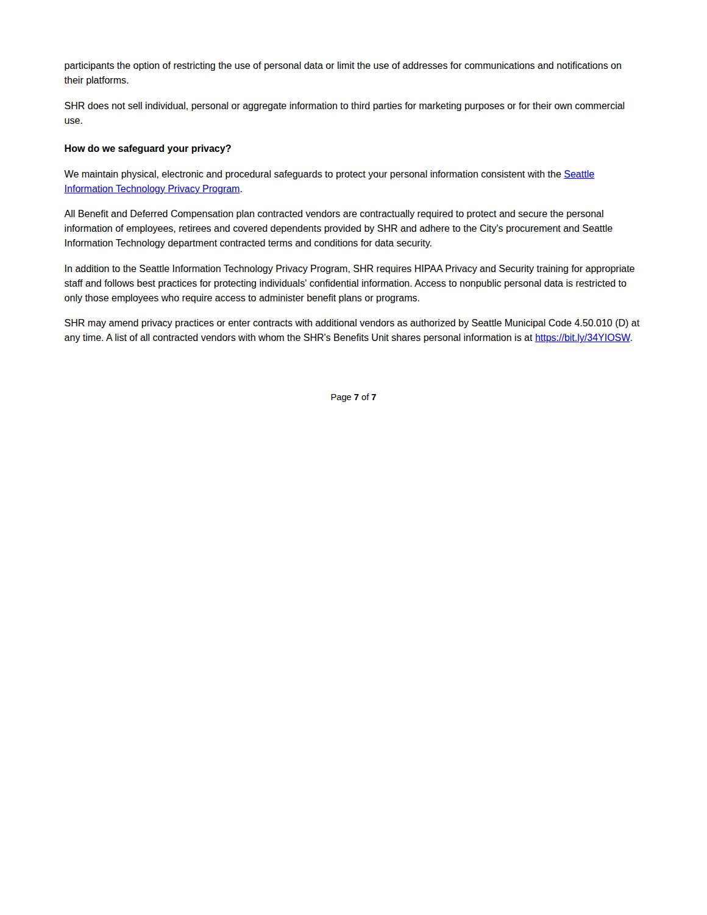participants the option of restricting the use of personal data or limit the use of addresses for communications and notifications on their platforms.
SHR does not sell individual, personal or aggregate information to third parties for marketing purposes or for their own commercial use.
How do we safeguard your privacy?
We maintain physical, electronic and procedural safeguards to protect your personal information consistent with the Seattle Information Technology Privacy Program.
All Benefit and Deferred Compensation plan contracted vendors are contractually required to protect and secure the personal information of employees, retirees and covered dependents provided by SHR and adhere to the City's procurement and Seattle Information Technology department contracted terms and conditions for data security.
In addition to the Seattle Information Technology Privacy Program, SHR requires HIPAA Privacy and Security training for appropriate staff and follows best practices for protecting individuals' confidential information. Access to nonpublic personal data is restricted to only those employees who require access to administer benefit plans or programs.
SHR may amend privacy practices or enter contracts with additional vendors as authorized by Seattle Municipal Code 4.50.010 (D) at any time. A list of all contracted vendors with whom the SHR's Benefits Unit shares personal information is at https://bit.ly/34YIOSW.
Page 7 of 7